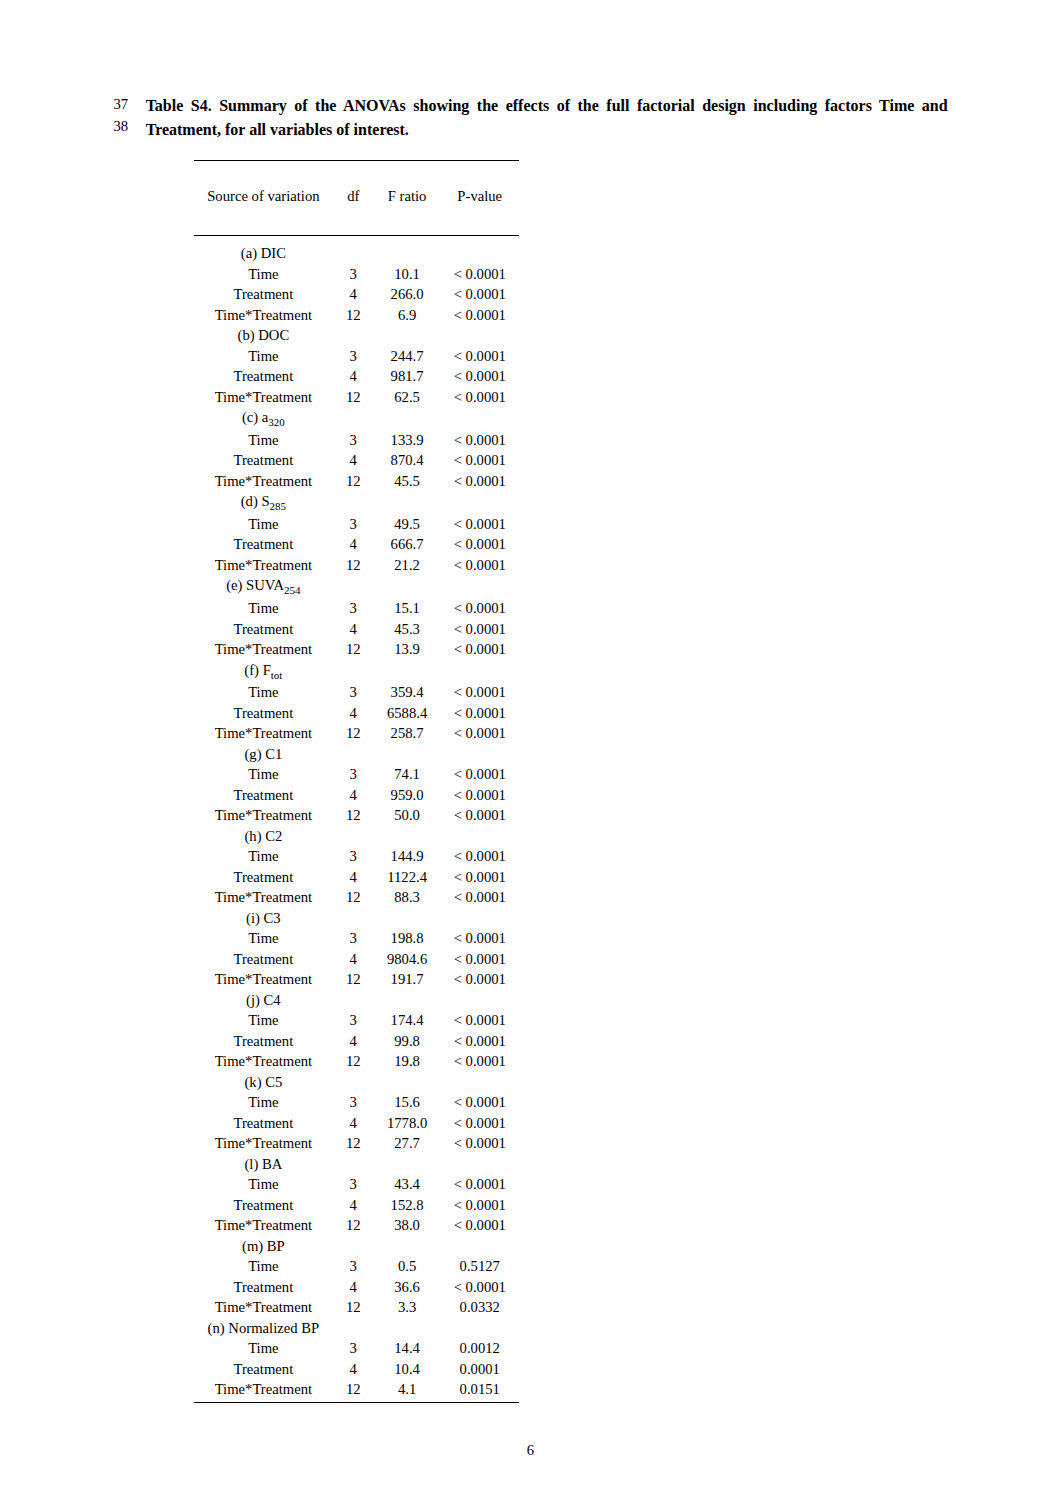37
38
Table S4. Summary of the ANOVAs showing the effects of the full factorial design including factors Time and Treatment, for all variables of interest.
| Source of variation | df | F ratio | P-value |
| --- | --- | --- | --- |
| (a) DIC | | | |
| Time | 3 | 10.1 | < 0.0001 |
| Treatment | 4 | 266.0 | < 0.0001 |
| Time*Treatment | 12 | 6.9 | < 0.0001 |
| (b) DOC | | | |
| Time | 3 | 244.7 | < 0.0001 |
| Treatment | 4 | 981.7 | < 0.0001 |
| Time*Treatment | 12 | 62.5 | < 0.0001 |
| (c) a 320 | | | |
| Time | 3 | 133.9 | < 0.0001 |
| Treatment | 4 | 870.4 | < 0.0001 |
| Time*Treatment | 12 | 45.5 | < 0.0001 |
| (d) S 285 | | | |
| Time | 3 | 49.5 | < 0.0001 |
| Treatment | 4 | 666.7 | < 0.0001 |
| Time*Treatment | 12 | 21.2 | < 0.0001 |
| (e) SUVA 254 | | | |
| Time | 3 | 15.1 | < 0.0001 |
| Treatment | 4 | 45.3 | < 0.0001 |
| Time*Treatment | 12 | 13.9 | < 0.0001 |
| (f) F tot | | | |
| Time | 3 | 359.4 | < 0.0001 |
| Treatment | 4 | 6588.4 | < 0.0001 |
| Time*Treatment | 12 | 258.7 | < 0.0001 |
| (g) C1 | | | |
| Time | 3 | 74.1 | < 0.0001 |
| Treatment | 4 | 959.0 | < 0.0001 |
| Time*Treatment | 12 | 50.0 | < 0.0001 |
| (h) C2 | | | |
| Time | 3 | 144.9 | < 0.0001 |
| Treatment | 4 | 1122.4 | < 0.0001 |
| Time*Treatment | 12 | 88.3 | < 0.0001 |
| (i) C3 | | | |
| Time | 3 | 198.8 | < 0.0001 |
| Treatment | 4 | 9804.6 | < 0.0001 |
| Time*Treatment | 12 | 191.7 | < 0.0001 |
| (j) C4 | | | |
| Time | 3 | 174.4 | < 0.0001 |
| Treatment | 4 | 99.8 | < 0.0001 |
| Time*Treatment | 12 | 19.8 | < 0.0001 |
| (k) C5 | | | |
| Time | 3 | 15.6 | < 0.0001 |
| Treatment | 4 | 1778.0 | < 0.0001 |
| Time*Treatment | 12 | 27.7 | < 0.0001 |
| (l) BA | | | |
| Time | 3 | 43.4 | < 0.0001 |
| Treatment | 4 | 152.8 | < 0.0001 |
| Time*Treatment | 12 | 38.0 | < 0.0001 |
| (m) BP | | | |
| Time | 3 | 0.5 | 0.5127 |
| Treatment | 4 | 36.6 | < 0.0001 |
| Time*Treatment | 12 | 3.3 | 0.0332 |
| (n) Normalized BP | | | |
| Time | 3 | 14.4 | 0.0012 |
| Treatment | 4 | 10.4 | 0.0001 |
| Time*Treatment | 12 | 4.1 | 0.0151 |
6